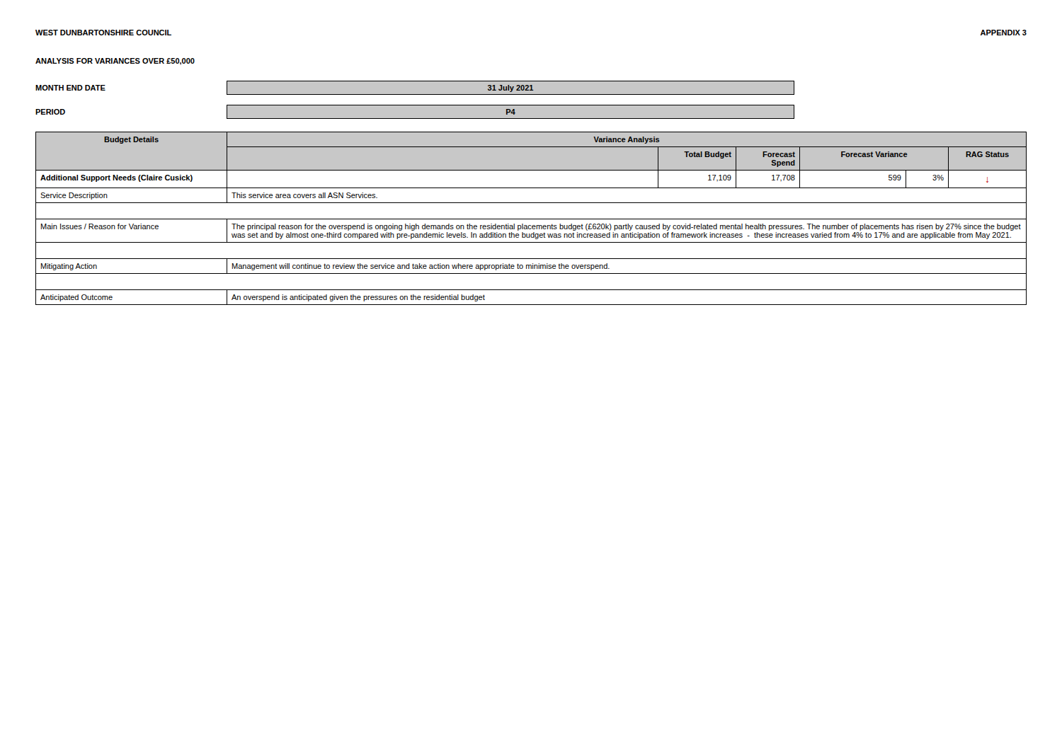WEST DUNBARTONSHIRE COUNCIL
APPENDIX 3
ANALYSIS FOR VARIANCES OVER £50,000
MONTH END DATE
31 July 2021
PERIOD
P4
| Budget Details | Variance Analysis |
| --- | --- |
| | Total Budget | Forecast Spend | Forecast Variance | RAG Status |
| Additional Support Needs (Claire Cusick) | | 17,109 | 17,708 | 599 | 3% | ↓ |
| Service Description | This service area covers all ASN Services. |
| Main Issues / Reason for Variance | The principal reason for the overspend is ongoing high demands on the residential placements budget (£620k) partly caused by covid-related mental health pressures. The number of placements has risen by 27% since the budget was set and by almost one-third compared with pre-pandemic levels. In addition the budget was not increased in anticipation of framework increases - these increases varied from 4% to 17% and are applicable from May 2021. |
| Mitigating Action | Management will continue to review the service and take action where appropriate to minimise the overspend. |
| Anticipated Outcome | An overspend is anticipated given the pressures on the residential budget |